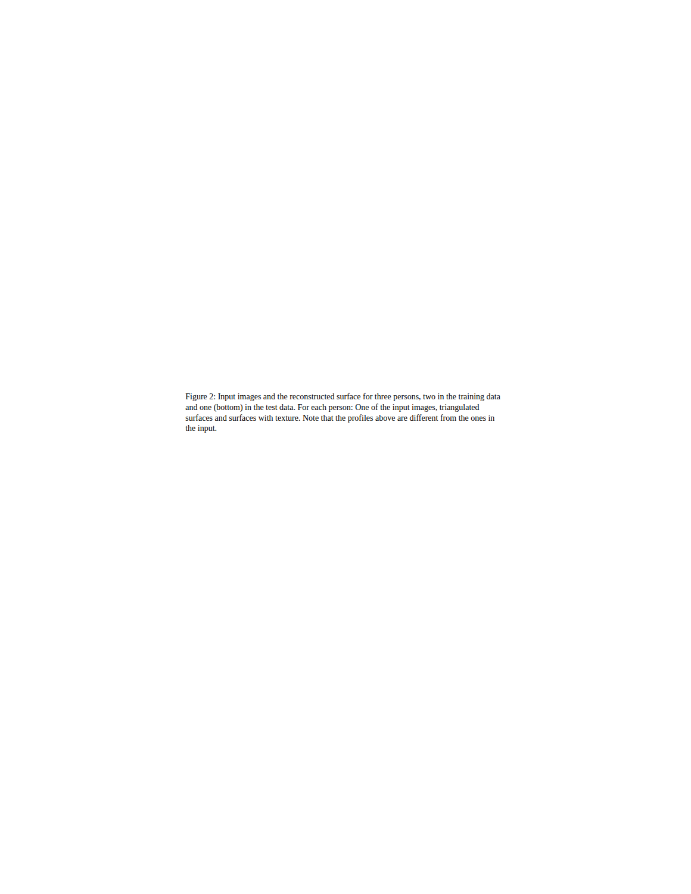Figure 2: Input images and the reconstructed surface for three persons, two in the training data and one (bottom) in the test data. For each person: One of the input images, triangulated surfaces and surfaces with texture. Note that the profiles above are different from the ones in the input.